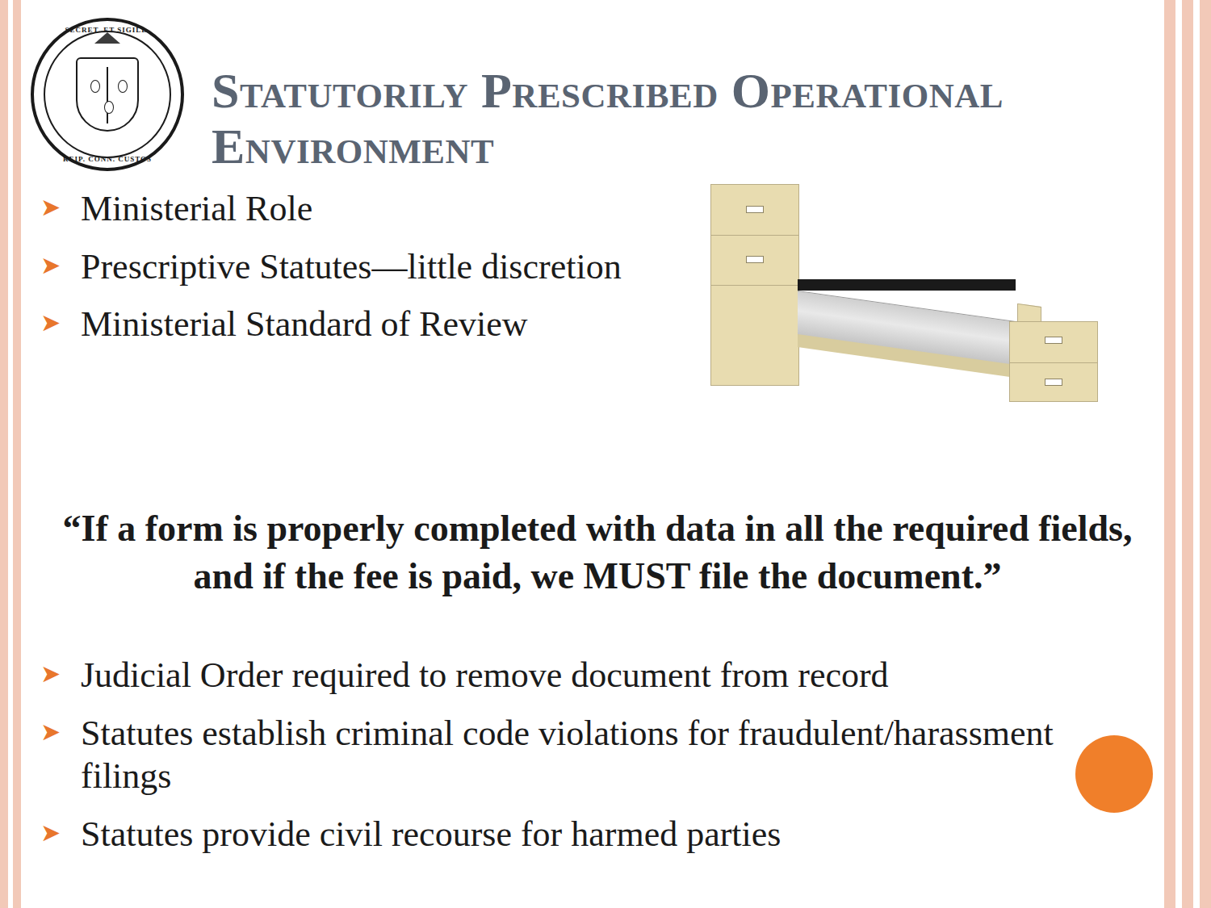SECRET. ET SIGILL.
REIP. CONN. CUSTOS
Statutorily Prescribed Operational Environment
Ministerial Role
Prescriptive Statutes—little discretion
Ministerial Standard of Review
“If a form is properly completed with data in all the required fields, and if the fee is paid, we MUST file the document.”
Judicial Order required to remove document from record
Statutes establish criminal code violations for fraudulent/harassment filings
Statutes provide civil recourse for harmed parties